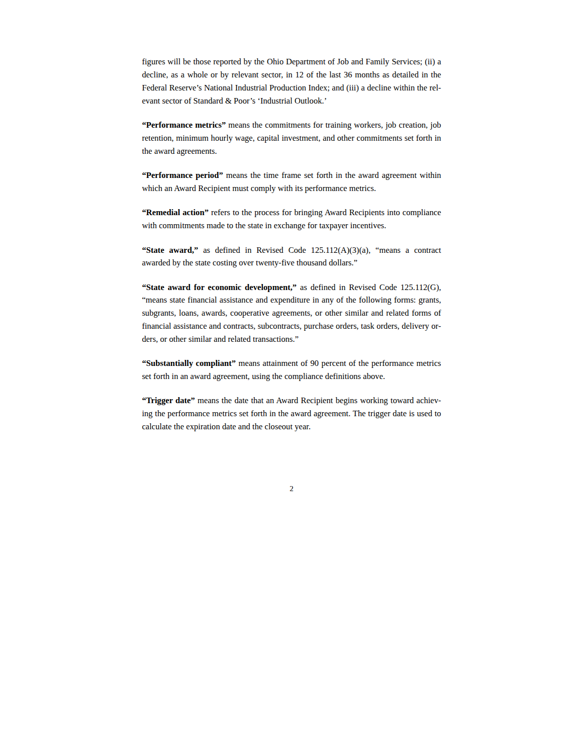figures will be those reported by the Ohio Department of Job and Family Services; (ii) a decline, as a whole or by relevant sector, in 12 of the last 36 months as detailed in the Federal Reserve’s National Industrial Production Index; and (iii) a decline within the relevant sector of Standard & Poor’s ‘Industrial Outlook.’
“Performance metrics” means the commitments for training workers, job creation, job retention, minimum hourly wage, capital investment, and other commitments set forth in the award agreements.
“Performance period” means the time frame set forth in the award agreement within which an Award Recipient must comply with its performance metrics.
“Remedial action” refers to the process for bringing Award Recipients into compliance with commitments made to the state in exchange for taxpayer incentives.
“State award,” as defined in Revised Code 125.112(A)(3)(a), “means a contract awarded by the state costing over twenty-five thousand dollars.”
“State award for economic development,” as defined in Revised Code 125.112(G), “means state financial assistance and expenditure in any of the following forms: grants, subgrants, loans, awards, cooperative agreements, or other similar and related forms of financial assistance and contracts, subcontracts, purchase orders, task orders, delivery orders, or other similar and related transactions.”
“Substantially compliant” means attainment of 90 percent of the performance metrics set forth in an award agreement, using the compliance definitions above.
“Trigger date” means the date that an Award Recipient begins working toward achieving the performance metrics set forth in the award agreement. The trigger date is used to calculate the expiration date and the closeout year.
2